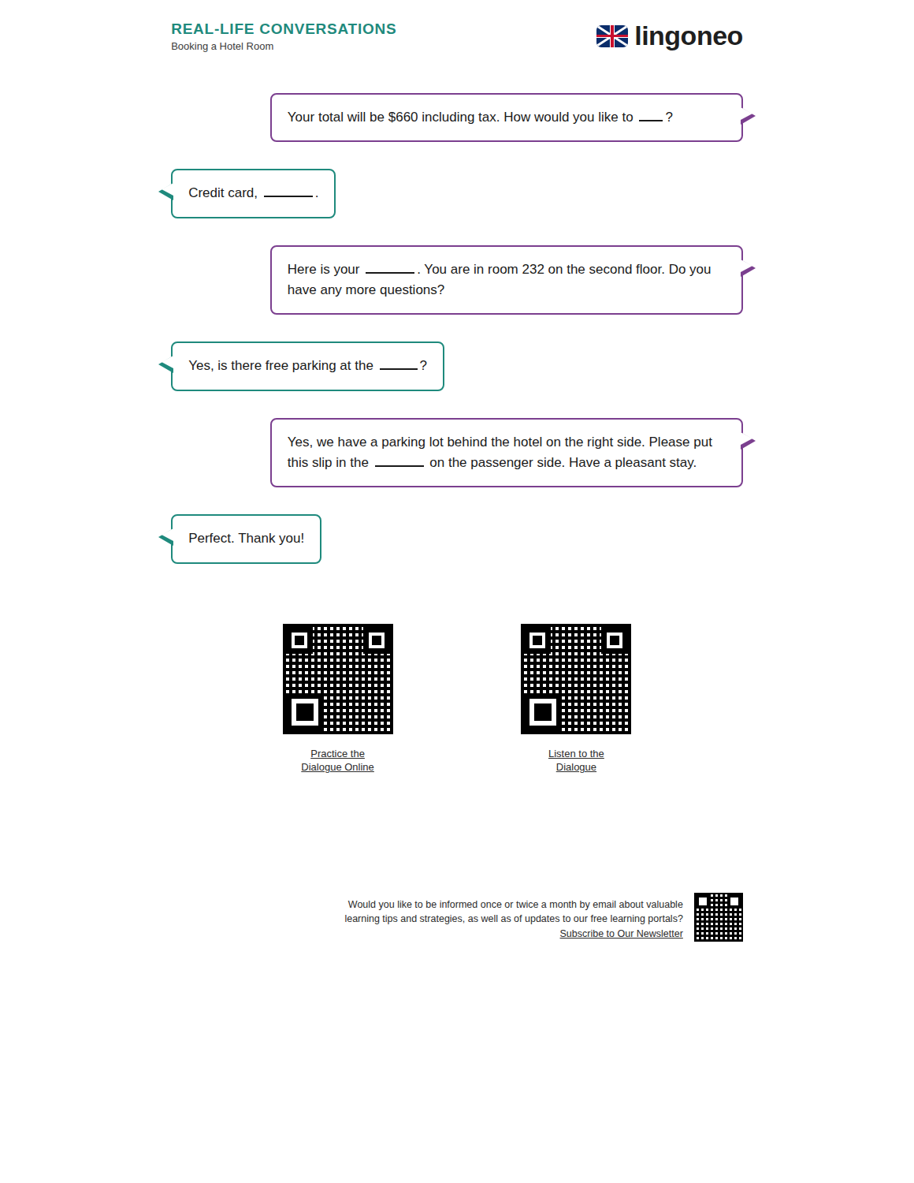Real-Life Conversations
Booking a Hotel Room
lingoneo
Your total will be $660 including tax. How would you like to ?
Credit card, .
Here is your . You are in room 232 on the second floor. Do you have any more questions?
Yes, is there free parking at the ?
Yes, we have a parking lot behind the hotel on the right side. Please put this slip in the on the passenger side. Have a pleasant stay.
Perfect. Thank you!
Practice the
Dialogue Online
Listen to the
Dialogue
Would you like to be informed once or twice a month by email about valuable learning tips and strategies, as well as of updates to our free learning portals?
Subscribe to Our Newsletter